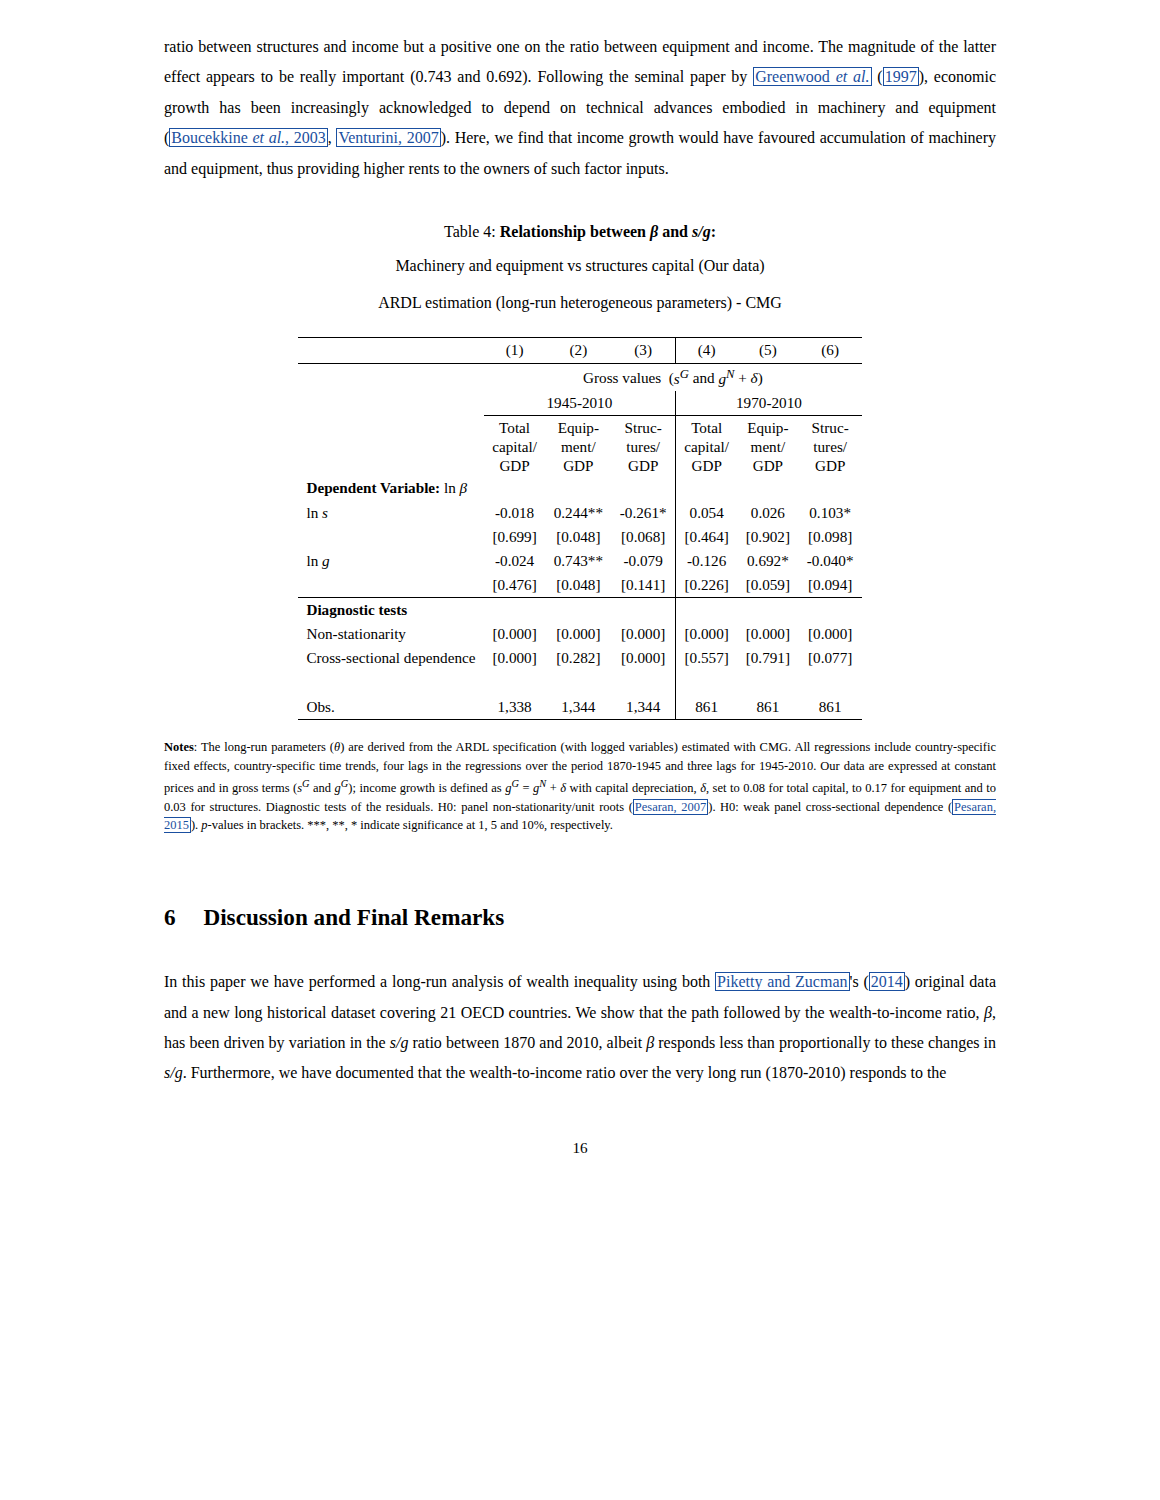ratio between structures and income but a positive one on the ratio between equipment and income. The magnitude of the latter effect appears to be really important (0.743 and 0.692). Following the seminal paper by Greenwood et al. (1997), economic growth has been increasingly acknowledged to depend on technical advances embodied in machinery and equipment (Boucekkine et al., 2003, Venturini, 2007). Here, we find that income growth would have favoured accumulation of machinery and equipment, thus providing higher rents to the owners of such factor inputs.
Table 4: Relationship between β and s/g:
Machinery and equipment vs structures capital (Our data)
ARDL estimation (long-run heterogeneous parameters) - CMG
| | (1) | (2) | (3) | (4) | (5) | (6) |
| | Gross values ( s G and g N + δ ) |
| | 1945-2010 | 1970-2010 |
| | Total capital/ GDP | Equip- ment/ GDP | Struc- tures/ GDP | Total capital/ GDP | Equip- ment/ GDP | Struc- tures/ GDP |
| Dependent Variable: ln β | | | | | | |
| ln s | -0.018 | 0.244** | -0.261* | 0.054 | 0.026 | 0.103* |
| | [0.699] | [0.048] | [0.068] | [0.464] | [0.902] | [0.098] |
| ln g | -0.024 | 0.743** | -0.079 | -0.126 | 0.692* | -0.040* |
| | [0.476] | [0.048] | [0.141] | [0.226] | [0.059] | [0.094] |
| Diagnostic tests | | | | | | |
| Non-stationarity | [0.000] | [0.000] | [0.000] | [0.000] | [0.000] | [0.000] |
| Cross-sectional dependence | [0.000] | [0.282] | [0.000] | [0.557] | [0.791] | [0.077] |
| Obs. | 1,338 | 1,344 | 1,344 | 861 | 861 | 861 |
Notes: The long-run parameters (θ) are derived from the ARDL specification (with logged variables) estimated with CMG. All regressions include country-specific fixed effects, country-specific time trends, four lags in the regressions over the period 1870-1945 and three lags for 1945-2010. Our data are expressed at constant prices and in gross terms (sG and gG); income growth is defined as gG = gN + δ with capital depreciation, δ, set to 0.08 for total capital, to 0.17 for equipment and to 0.03 for structures. Diagnostic tests of the residuals. H0: panel non-stationarity/unit roots (Pesaran, 2007). H0: weak panel cross-sectional dependence (Pesaran, 2015). p-values in brackets. ***, **, * indicate significance at 1, 5 and 10%, respectively.
6 Discussion and Final Remarks
In this paper we have performed a long-run analysis of wealth inequality using both Piketty and Zucman's (2014) original data and a new long historical dataset covering 21 OECD countries. We show that the path followed by the wealth-to-income ratio, β, has been driven by variation in the s/g ratio between 1870 and 2010, albeit β responds less than proportionally to these changes in s/g. Furthermore, we have documented that the wealth-to-income ratio over the very long run (1870-2010) responds to the
16